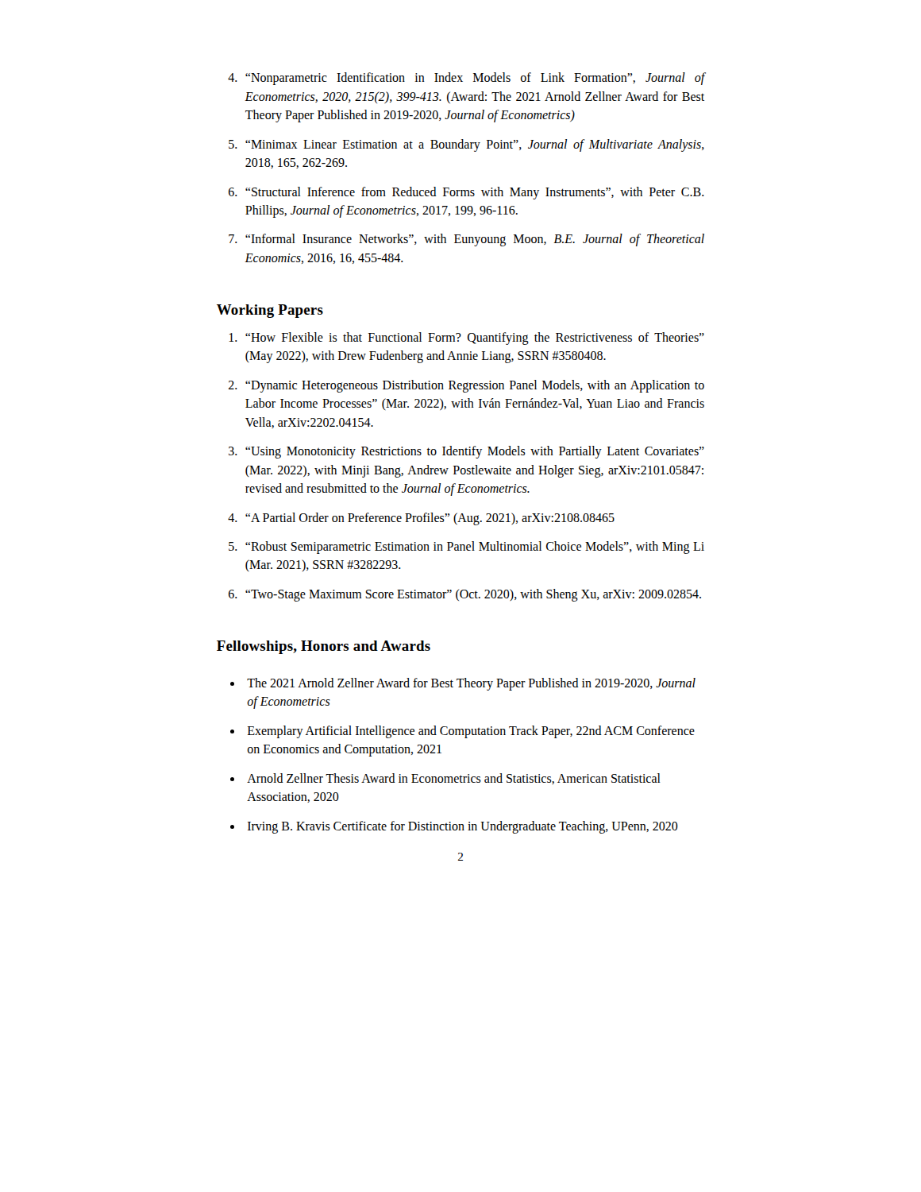“Nonparametric Identification in Index Models of Link Formation”, Journal of Econometrics, 2020, 215(2), 399-413. (Award: The 2021 Arnold Zellner Award for Best Theory Paper Published in 2019-2020, Journal of Econometrics)
“Minimax Linear Estimation at a Boundary Point”, Journal of Multivariate Analysis, 2018, 165, 262-269.
“Structural Inference from Reduced Forms with Many Instruments”, with Peter C.B. Phillips, Journal of Econometrics, 2017, 199, 96-116.
“Informal Insurance Networks”, with Eunyoung Moon, B.E. Journal of Theoretical Economics, 2016, 16, 455-484.
Working Papers
“How Flexible is that Functional Form? Quantifying the Restrictiveness of Theories” (May 2022), with Drew Fudenberg and Annie Liang, SSRN #3580408.
“Dynamic Heterogeneous Distribution Regression Panel Models, with an Application to Labor Income Processes” (Mar. 2022), with Iván Fernández-Val, Yuan Liao and Francis Vella, arXiv:2202.04154.
“Using Monotonicity Restrictions to Identify Models with Partially Latent Covariates” (Mar. 2022), with Minji Bang, Andrew Postlewaite and Holger Sieg, arXiv:2101.05847: revised and resubmitted to the Journal of Econometrics.
“A Partial Order on Preference Profiles” (Aug. 2021), arXiv:2108.08465
“Robust Semiparametric Estimation in Panel Multinomial Choice Models”, with Ming Li (Mar. 2021), SSRN #3282293.
“Two-Stage Maximum Score Estimator” (Oct. 2020), with Sheng Xu, arXiv: 2009.02854.
Fellowships, Honors and Awards
The 2021 Arnold Zellner Award for Best Theory Paper Published in 2019-2020, Journal of Econometrics
Exemplary Artificial Intelligence and Computation Track Paper, 22nd ACM Conference on Economics and Computation, 2021
Arnold Zellner Thesis Award in Econometrics and Statistics, American Statistical Association, 2020
Irving B. Kravis Certificate for Distinction in Undergraduate Teaching, UPenn, 2020
2